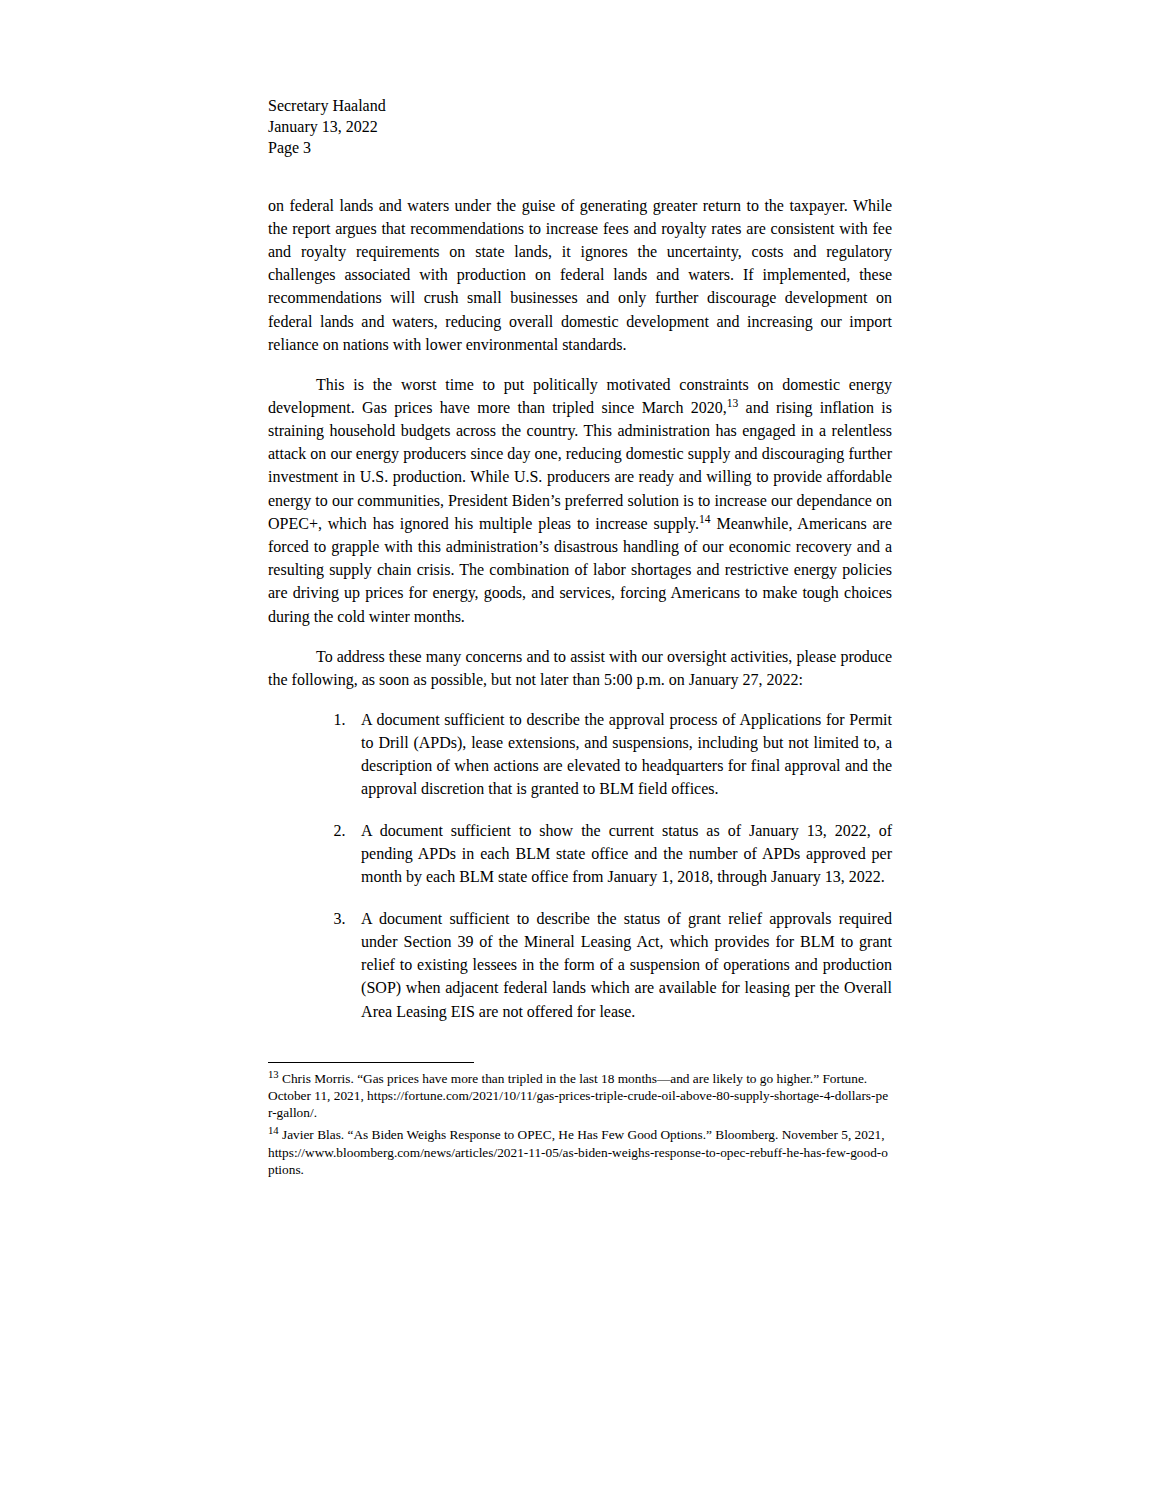Secretary Haaland
January 13, 2022
Page 3
on federal lands and waters under the guise of generating greater return to the taxpayer. While the report argues that recommendations to increase fees and royalty rates are consistent with fee and royalty requirements on state lands, it ignores the uncertainty, costs and regulatory challenges associated with production on federal lands and waters. If implemented, these recommendations will crush small businesses and only further discourage development on federal lands and waters, reducing overall domestic development and increasing our import reliance on nations with lower environmental standards.
This is the worst time to put politically motivated constraints on domestic energy development. Gas prices have more than tripled since March 2020,13 and rising inflation is straining household budgets across the country. This administration has engaged in a relentless attack on our energy producers since day one, reducing domestic supply and discouraging further investment in U.S. production. While U.S. producers are ready and willing to provide affordable energy to our communities, President Biden’s preferred solution is to increase our dependance on OPEC+, which has ignored his multiple pleas to increase supply.14 Meanwhile, Americans are forced to grapple with this administration’s disastrous handling of our economic recovery and a resulting supply chain crisis. The combination of labor shortages and restrictive energy policies are driving up prices for energy, goods, and services, forcing Americans to make tough choices during the cold winter months.
To address these many concerns and to assist with our oversight activities, please produce the following, as soon as possible, but not later than 5:00 p.m. on January 27, 2022:
A document sufficient to describe the approval process of Applications for Permit to Drill (APDs), lease extensions, and suspensions, including but not limited to, a description of when actions are elevated to headquarters for final approval and the approval discretion that is granted to BLM field offices.
A document sufficient to show the current status as of January 13, 2022, of pending APDs in each BLM state office and the number of APDs approved per month by each BLM state office from January 1, 2018, through January 13, 2022.
A document sufficient to describe the status of grant relief approvals required under Section 39 of the Mineral Leasing Act, which provides for BLM to grant relief to existing lessees in the form of a suspension of operations and production (SOP) when adjacent federal lands which are available for leasing per the Overall Area Leasing EIS are not offered for lease.
13 Chris Morris. “Gas prices have more than tripled in the last 18 months—and are likely to go higher.” Fortune. October 11, 2021, https://fortune.com/2021/10/11/gas-prices-triple-crude-oil-above-80-supply-shortage-4-dollars-per-gallon/.
14 Javier Blas. “As Biden Weighs Response to OPEC, He Has Few Good Options.” Bloomberg. November 5, 2021, https://www.bloomberg.com/news/articles/2021-11-05/as-biden-weighs-response-to-opec-rebuff-he-has-few-good-options.